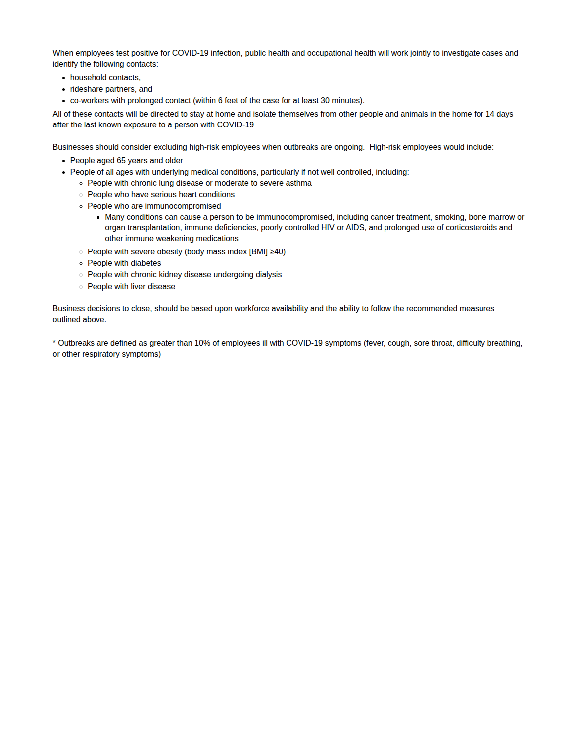When employees test positive for COVID-19 infection, public health and occupational health will work jointly to investigate cases and identify the following contacts:
household contacts,
rideshare partners, and
co-workers with prolonged contact (within 6 feet of the case for at least 30 minutes).
All of these contacts will be directed to stay at home and isolate themselves from other people and animals in the home for 14 days after the last known exposure to a person with COVID-19
Businesses should consider excluding high-risk employees when outbreaks are ongoing. High-risk employees would include:
People aged 65 years and older
People of all ages with underlying medical conditions, particularly if not well controlled, including:
People with chronic lung disease or moderate to severe asthma
People who have serious heart conditions
People who are immunocompromised
Many conditions can cause a person to be immunocompromised, including cancer treatment, smoking, bone marrow or organ transplantation, immune deficiencies, poorly controlled HIV or AIDS, and prolonged use of corticosteroids and other immune weakening medications
People with severe obesity (body mass index [BMI] ≥40)
People with diabetes
People with chronic kidney disease undergoing dialysis
People with liver disease
Business decisions to close, should be based upon workforce availability and the ability to follow the recommended measures outlined above.
* Outbreaks are defined as greater than 10% of employees ill with COVID-19 symptoms (fever, cough, sore throat, difficulty breathing, or other respiratory symptoms)